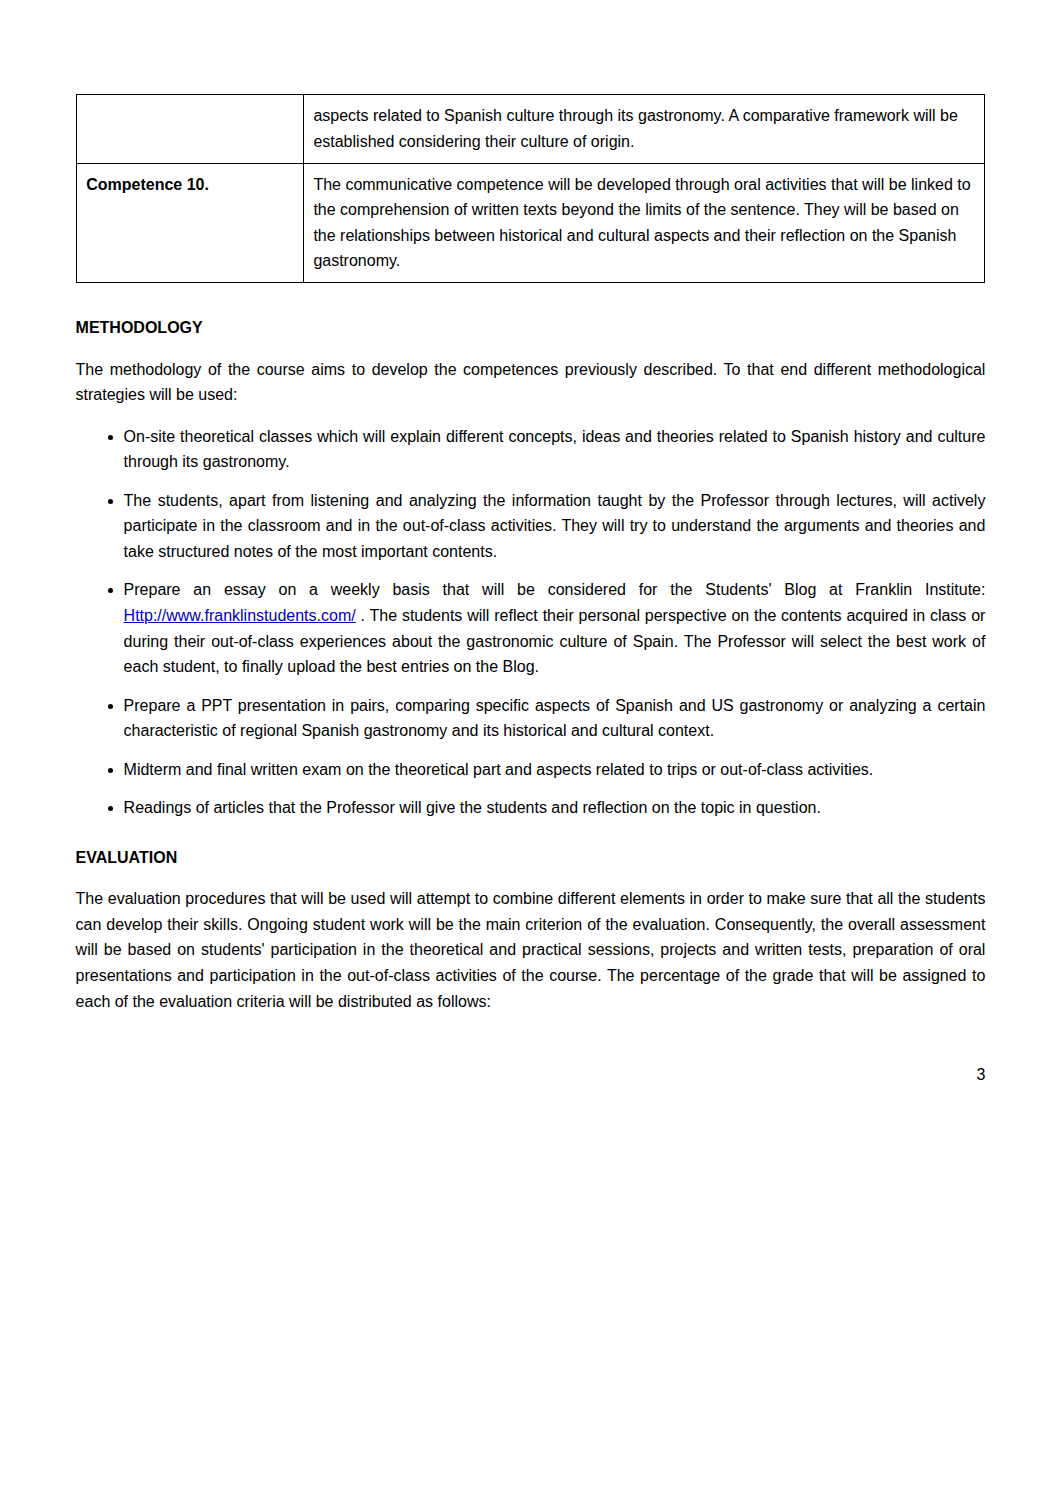| | aspects related to Spanish culture through its gastronomy. A comparative framework will be established considering their culture of origin. |
| Competence 10. | The communicative competence will be developed through oral activities that will be linked to the comprehension of written texts beyond the limits of the sentence. They will be based on the relationships between historical and cultural aspects and their reflection on the Spanish gastronomy. |
METHODOLOGY
The methodology of the course aims to develop the competences previously described. To that end different methodological strategies will be used:
On-site theoretical classes which will explain different concepts, ideas and theories related to Spanish history and culture through its gastronomy.
The students, apart from listening and analyzing the information taught by the Professor through lectures, will actively participate in the classroom and in the out-of-class activities. They will try to understand the arguments and theories and take structured notes of the most important contents.
Prepare an essay on a weekly basis that will be considered for the Students' Blog at Franklin Institute: Http://www.franklinstudents.com/ . The students will reflect their personal perspective on the contents acquired in class or during their out-of-class experiences about the gastronomic culture of Spain. The Professor will select the best work of each student, to finally upload the best entries on the Blog.
Prepare a PPT presentation in pairs, comparing specific aspects of Spanish and US gastronomy or analyzing a certain characteristic of regional Spanish gastronomy and its historical and cultural context.
Midterm and final written exam on the theoretical part and aspects related to trips or out-of-class activities.
Readings of articles that the Professor will give the students and reflection on the topic in question.
EVALUATION
The evaluation procedures that will be used will attempt to combine different elements in order to make sure that all the students can develop their skills. Ongoing student work will be the main criterion of the evaluation. Consequently, the overall assessment will be based on students' participation in the theoretical and practical sessions, projects and written tests, preparation of oral presentations and participation in the out-of-class activities of the course. The percentage of the grade that will be assigned to each of the evaluation criteria will be distributed as follows:
3